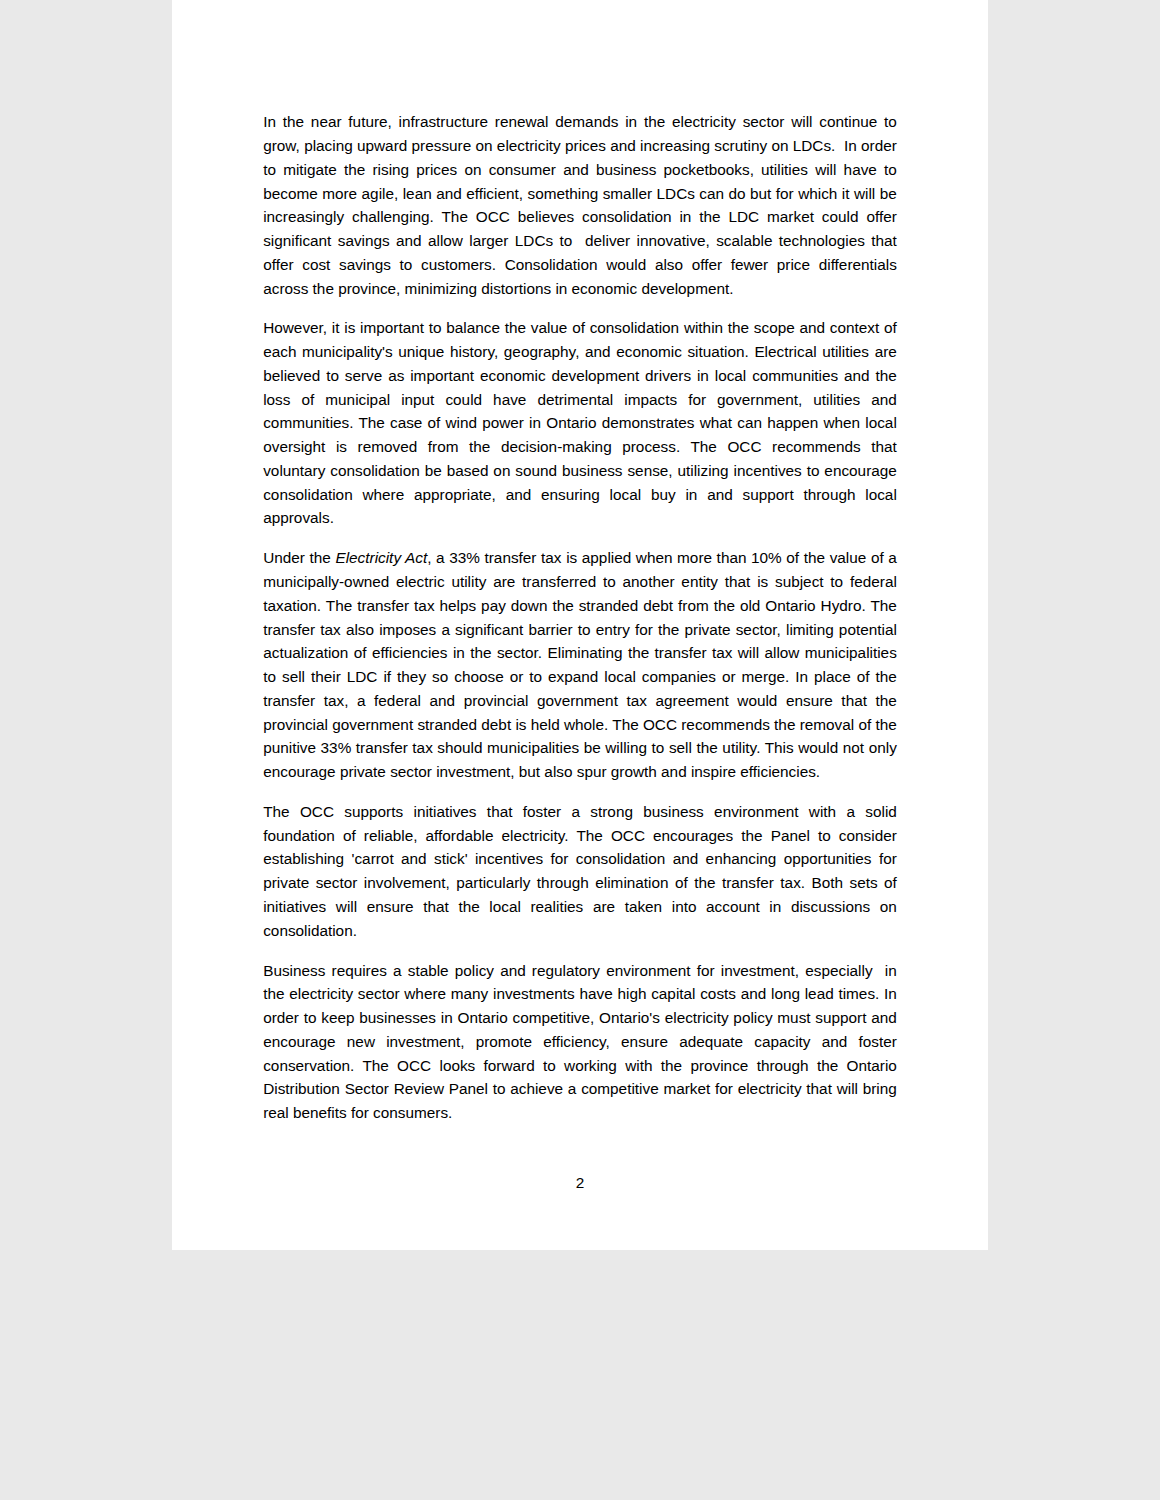In the near future, infrastructure renewal demands in the electricity sector will continue to grow, placing upward pressure on electricity prices and increasing scrutiny on LDCs. In order to mitigate the rising prices on consumer and business pocketbooks, utilities will have to become more agile, lean and efficient, something smaller LDCs can do but for which it will be increasingly challenging. The OCC believes consolidation in the LDC market could offer significant savings and allow larger LDCs to deliver innovative, scalable technologies that offer cost savings to customers. Consolidation would also offer fewer price differentials across the province, minimizing distortions in economic development.
However, it is important to balance the value of consolidation within the scope and context of each municipality's unique history, geography, and economic situation. Electrical utilities are believed to serve as important economic development drivers in local communities and the loss of municipal input could have detrimental impacts for government, utilities and communities. The case of wind power in Ontario demonstrates what can happen when local oversight is removed from the decision-making process. The OCC recommends that voluntary consolidation be based on sound business sense, utilizing incentives to encourage consolidation where appropriate, and ensuring local buy in and support through local approvals.
Under the Electricity Act, a 33% transfer tax is applied when more than 10% of the value of a municipally-owned electric utility are transferred to another entity that is subject to federal taxation. The transfer tax helps pay down the stranded debt from the old Ontario Hydro. The transfer tax also imposes a significant barrier to entry for the private sector, limiting potential actualization of efficiencies in the sector. Eliminating the transfer tax will allow municipalities to sell their LDC if they so choose or to expand local companies or merge. In place of the transfer tax, a federal and provincial government tax agreement would ensure that the provincial government stranded debt is held whole. The OCC recommends the removal of the punitive 33% transfer tax should municipalities be willing to sell the utility. This would not only encourage private sector investment, but also spur growth and inspire efficiencies.
The OCC supports initiatives that foster a strong business environment with a solid foundation of reliable, affordable electricity. The OCC encourages the Panel to consider establishing 'carrot and stick' incentives for consolidation and enhancing opportunities for private sector involvement, particularly through elimination of the transfer tax. Both sets of initiatives will ensure that the local realities are taken into account in discussions on consolidation.
Business requires a stable policy and regulatory environment for investment, especially in the electricity sector where many investments have high capital costs and long lead times. In order to keep businesses in Ontario competitive, Ontario's electricity policy must support and encourage new investment, promote efficiency, ensure adequate capacity and foster conservation. The OCC looks forward to working with the province through the Ontario Distribution Sector Review Panel to achieve a competitive market for electricity that will bring real benefits for consumers.
2